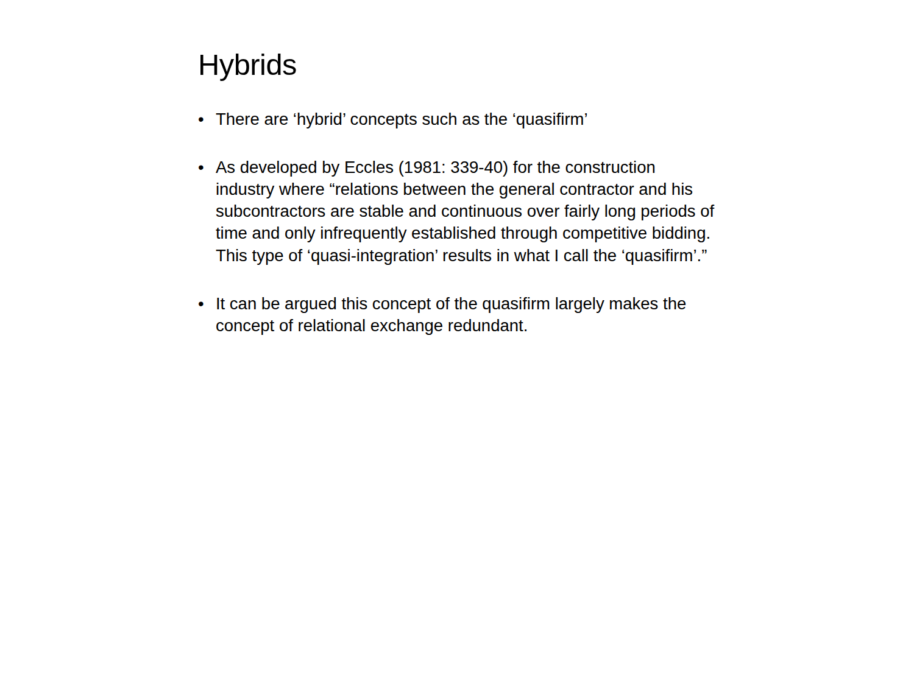Hybrids
There are ‘hybrid’ concepts such as the ‘quasifirm’
As developed by Eccles (1981: 339-40) for the construction industry where “relations between the general contractor and his subcontractors are stable and continuous over fairly long periods of time and only infrequently established through competitive bidding. This type of ‘quasi-integration’ results in what I call the ‘quasifirm’.”
It can be argued this concept of the quasifirm largely makes the concept of relational exchange redundant.